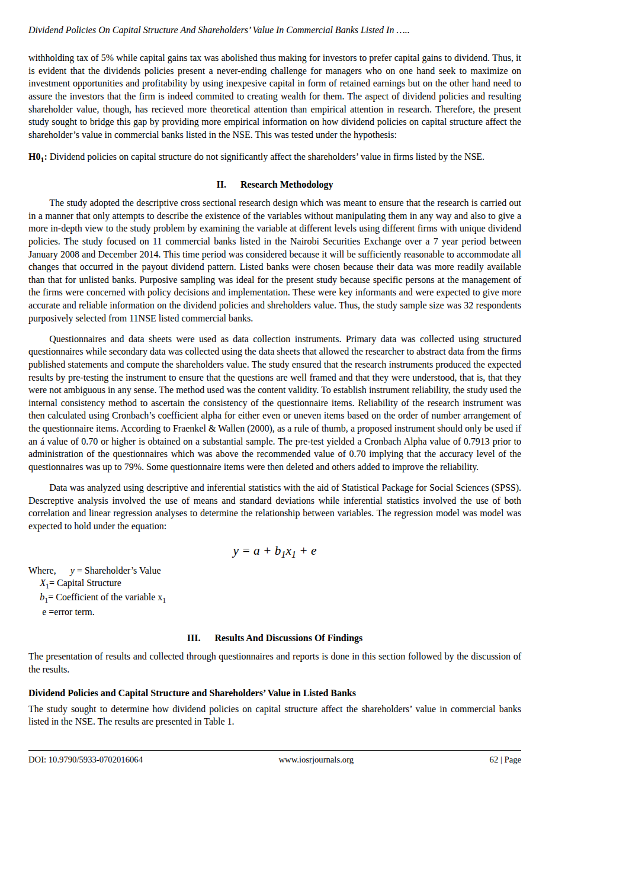Dividend Policies On Capital Structure And Shareholders’ Value In Commercial Banks Listed In …..
withholding tax of 5% while capital gains tax was abolished thus making for investors to prefer capital gains to dividend. Thus, it is evident that the dividends policies present a never-ending challenge for managers who on one hand seek to maximize on investment opportunities and profitability by using inexpesive capital in form of retained earnings but on the other hand need to assure the investors that the firm is indeed commited to creating wealth for them. The aspect of dividend policies and resulting shareholder value, though, has recieved more theoretical attention than empirical attention in research. Therefore, the present study sought to bridge this gap by providing more empirical information on how dividend policies on capital structure affect the shareholder’s value in commercial banks listed in the NSE. This was tested under the hypothesis:
H01: Dividend policies on capital structure do not significantly affect the shareholders’ value in firms listed by the NSE.
II. Research Methodology
The study adopted the descriptive cross sectional research design which was meant to ensure that the research is carried out in a manner that only attempts to describe the existence of the variables without manipulating them in any way and also to give a more in-depth view to the study problem by examining the variable at different levels using different firms with unique dividend policies. The study focused on 11 commercial banks listed in the Nairobi Securities Exchange over a 7 year period between January 2008 and December 2014. This time period was considered because it will be sufficiently reasonable to accommodate all changes that occurred in the payout dividend pattern. Listed banks were chosen because their data was more readily available than that for unlisted banks. Purposive sampling was ideal for the present study because specific persons at the management of the firms were concerned with policy decisions and implementation. These were key informants and were expected to give more accurate and reliable information on the dividend policies and shreholders value. Thus, the study sample size was 32 respondents purposively selected from 11NSE listed commercial banks.
Questionnaires and data sheets were used as data collection instruments. Primary data was collected using structured questionnaires while secondary data was collected using the data sheets that allowed the researcher to abstract data from the firms published statements and compute the shareholders value. The study ensured that the research instruments produced the expected results by pre-testing the instrument to ensure that the questions are well framed and that they were understood, that is, that they were not ambiguous in any sense. The method used was the content validity. To establish instrument reliability, the study used the internal consistency method to ascertain the consistency of the questionnaire items. Reliability of the research instrument was then calculated using Cronbach’s coefficient alpha for either even or uneven items based on the order of number arrangement of the questionnaire items. According to Fraenkel & Wallen (2000), as a rule of thumb, a proposed instrument should only be used if an á value of 0.70 or higher is obtained on a substantial sample. The pre-test yielded a Cronbach Alpha value of 0.7913 prior to administration of the questionnaires which was above the recommended value of 0.70 implying that the accuracy level of the questionnaires was up to 79%. Some questionnaire items were then deleted and others added to improve the reliability.
Data was analyzed using descriptive and inferential statistics with the aid of Statistical Package for Social Sciences (SPSS). Descreptive analysis involved the use of means and standard deviations while inferential statistics involved the use of both correlation and linear regression analyses to determine the relationship between variables. The regression model was model was expected to hold under the equation:
y = a + b1x1 + e
Where, y = Shareholder’s Value X1= Capital Structure b1= Coefficient of the variable x1 e =error term.
III. Results And Discussions Of Findings
The presentation of results and collected through questionnaires and reports is done in this section followed by the discussion of the results.
Dividend Policies and Capital Structure and Shareholders’ Value in Listed Banks
The study sought to determine how dividend policies on capital structure affect the shareholders’ value in commercial banks listed in the NSE. The results are presented in Table 1.
DOI: 10.9790/5933-0702016064 www.iosrjournals.org 62 | Page